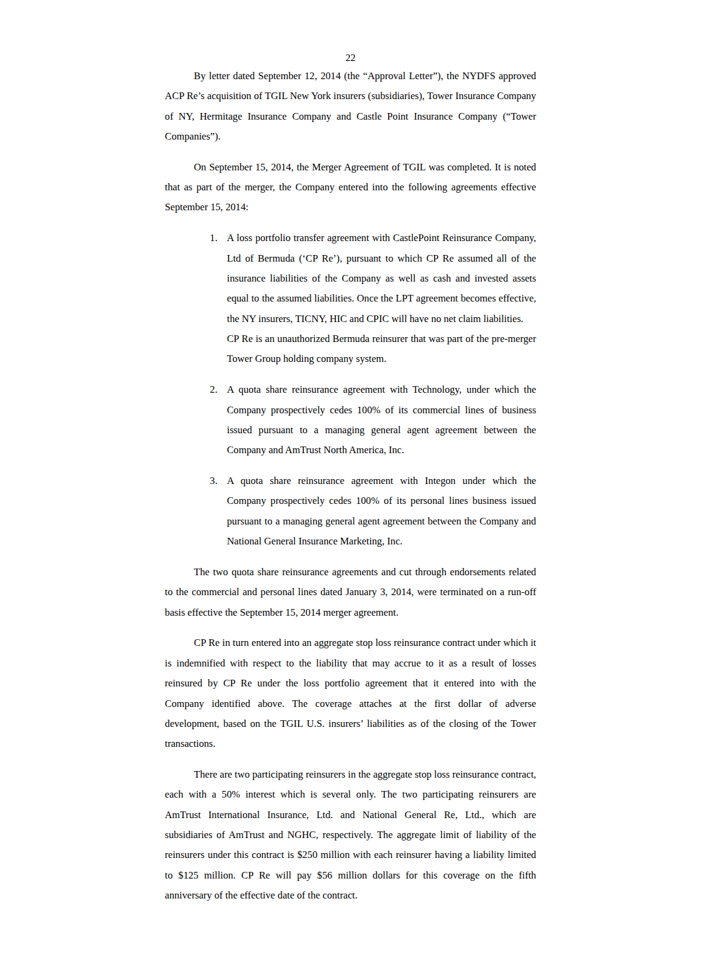22
By letter dated September 12, 2014 (the “Approval Letter”), the NYDFS approved ACP Re’s acquisition of TGIL New York insurers (subsidiaries), Tower Insurance Company of NY, Hermitage Insurance Company and Castle Point Insurance Company (“Tower Companies”).
On September 15, 2014, the Merger Agreement of TGIL was completed. It is noted that as part of the merger, the Company entered into the following agreements effective September 15, 2014:
A loss portfolio transfer agreement with CastlePoint Reinsurance Company, Ltd of Bermuda (‘CP Re’), pursuant to which CP Re assumed all of the insurance liabilities of the Company as well as cash and invested assets equal to the assumed liabilities. Once the LPT agreement becomes effective, the NY insurers, TICNY, HIC and CPIC will have no net claim liabilities.
CP Re is an unauthorized Bermuda reinsurer that was part of the pre-merger Tower Group holding company system.
A quota share reinsurance agreement with Technology, under which the Company prospectively cedes 100% of its commercial lines of business issued pursuant to a managing general agent agreement between the Company and AmTrust North America, Inc.
A quota share reinsurance agreement with Integon under which the Company prospectively cedes 100% of its personal lines business issued pursuant to a managing general agent agreement between the Company and National General Insurance Marketing, Inc.
The two quota share reinsurance agreements and cut through endorsements related to the commercial and personal lines dated January 3, 2014, were terminated on a run-off basis effective the September 15, 2014 merger agreement.
CP Re in turn entered into an aggregate stop loss reinsurance contract under which it is indemnified with respect to the liability that may accrue to it as a result of losses reinsured by CP Re under the loss portfolio agreement that it entered into with the Company identified above. The coverage attaches at the first dollar of adverse development, based on the TGIL U.S. insurers’ liabilities as of the closing of the Tower transactions.
There are two participating reinsurers in the aggregate stop loss reinsurance contract, each with a 50% interest which is several only. The two participating reinsurers are AmTrust International Insurance, Ltd. and National General Re, Ltd., which are subsidiaries of AmTrust and NGHC, respectively. The aggregate limit of liability of the reinsurers under this contract is $250 million with each reinsurer having a liability limited to $125 million. CP Re will pay $56 million dollars for this coverage on the fifth anniversary of the effective date of the contract.